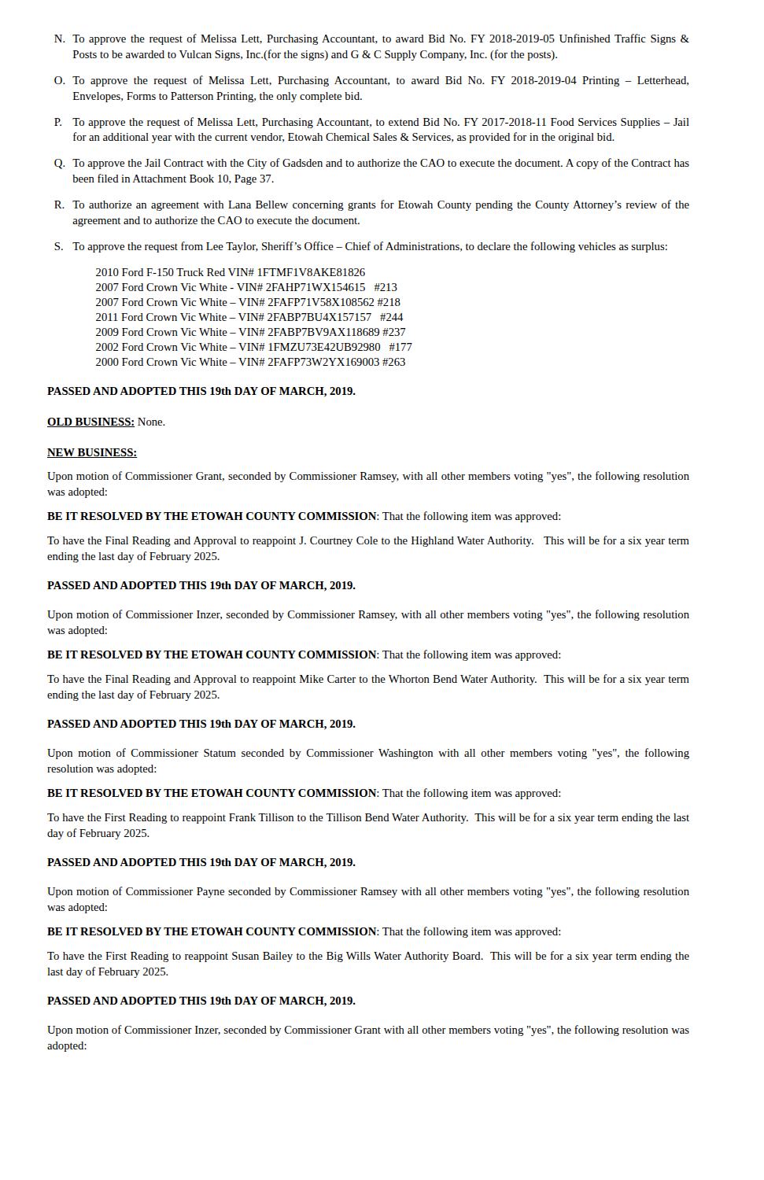N. To approve the request of Melissa Lett, Purchasing Accountant, to award Bid No. FY 2018-2019-05 Unfinished Traffic Signs & Posts to be awarded to Vulcan Signs, Inc.(for the signs) and G & C Supply Company, Inc. (for the posts).
O. To approve the request of Melissa Lett, Purchasing Accountant, to award Bid No. FY 2018-2019-04 Printing – Letterhead, Envelopes, Forms to Patterson Printing, the only complete bid.
P. To approve the request of Melissa Lett, Purchasing Accountant, to extend Bid No. FY 2017-2018-11 Food Services Supplies – Jail for an additional year with the current vendor, Etowah Chemical Sales & Services, as provided for in the original bid.
Q. To approve the Jail Contract with the City of Gadsden and to authorize the CAO to execute the document. A copy of the Contract has been filed in Attachment Book 10, Page 37.
R. To authorize an agreement with Lana Bellew concerning grants for Etowah County pending the County Attorney’s review of the agreement and to authorize the CAO to execute the document.
S. To approve the request from Lee Taylor, Sheriff’s Office – Chief of Administrations, to declare the following vehicles as surplus:
2010 Ford F-150 Truck Red VIN# 1FTMF1V8AKE81826
2007 Ford Crown Vic White - VIN# 2FAHP71WX154615 #213
2007 Ford Crown Vic White – VIN# 2FAFP71V58X108562 #218
2011 Ford Crown Vic White – VIN# 2FABP7BU4X157157 #244
2009 Ford Crown Vic White – VIN# 2FABP7BV9AX118689 #237
2002 Ford Crown Vic White – VIN# 1FMZU73E42UB92980 #177
2000 Ford Crown Vic White – VIN# 2FAFP73W2YX169003 #263
PASSED AND ADOPTED THIS 19th DAY OF MARCH, 2019.
OLD BUSINESS:
None.
NEW BUSINESS:
Upon motion of Commissioner Grant, seconded by Commissioner Ramsey, with all other members voting "yes", the following resolution was adopted:
BE IT RESOLVED BY THE ETOWAH COUNTY COMMISSION: That the following item was approved:
To have the Final Reading and Approval to reappoint J. Courtney Cole to the Highland Water Authority. This will be for a six year term ending the last day of February 2025.
PASSED AND ADOPTED THIS 19th DAY OF MARCH, 2019.
Upon motion of Commissioner Inzer, seconded by Commissioner Ramsey, with all other members voting "yes", the following resolution was adopted:
BE IT RESOLVED BY THE ETOWAH COUNTY COMMISSION: That the following item was approved:
To have the Final Reading and Approval to reappoint Mike Carter to the Whorton Bend Water Authority. This will be for a six year term ending the last day of February 2025.
PASSED AND ADOPTED THIS 19th DAY OF MARCH, 2019.
Upon motion of Commissioner Statum seconded by Commissioner Washington with all other members voting "yes", the following resolution was adopted:
BE IT RESOLVED BY THE ETOWAH COUNTY COMMISSION: That the following item was approved:
To have the First Reading to reappoint Frank Tillison to the Tillison Bend Water Authority. This will be for a six year term ending the last day of February 2025.
PASSED AND ADOPTED THIS 19th DAY OF MARCH, 2019.
Upon motion of Commissioner Payne seconded by Commissioner Ramsey with all other members voting "yes", the following resolution was adopted:
BE IT RESOLVED BY THE ETOWAH COUNTY COMMISSION: That the following item was approved:
To have the First Reading to reappoint Susan Bailey to the Big Wills Water Authority Board. This will be for a six year term ending the last day of February 2025.
PASSED AND ADOPTED THIS 19th DAY OF MARCH, 2019.
Upon motion of Commissioner Inzer, seconded by Commissioner Grant with all other members voting "yes", the following resolution was adopted: